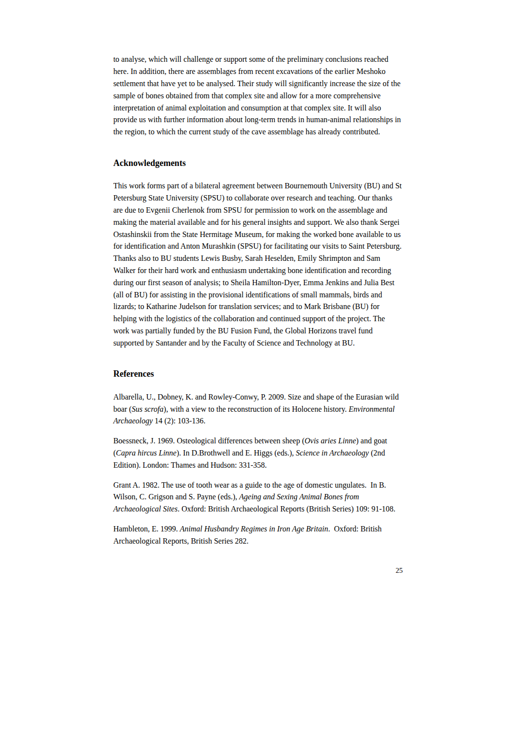to analyse, which will challenge or support some of the preliminary conclusions reached here. In addition, there are assemblages from recent excavations of the earlier Meshoko settlement that have yet to be analysed. Their study will significantly increase the size of the sample of bones obtained from that complex site and allow for a more comprehensive interpretation of animal exploitation and consumption at that complex site. It will also provide us with further information about long-term trends in human-animal relationships in the region, to which the current study of the cave assemblage has already contributed.
Acknowledgements
This work forms part of a bilateral agreement between Bournemouth University (BU) and St Petersburg State University (SPSU) to collaborate over research and teaching. Our thanks are due to Evgenii Cherlenok from SPSU for permission to work on the assemblage and making the material available and for his general insights and support. We also thank Sergei Ostashinskii from the State Hermitage Museum, for making the worked bone available to us for identification and Anton Murashkin (SPSU) for facilitating our visits to Saint Petersburg. Thanks also to BU students Lewis Busby, Sarah Heselden, Emily Shrimpton and Sam Walker for their hard work and enthusiasm undertaking bone identification and recording during our first season of analysis; to Sheila Hamilton-Dyer, Emma Jenkins and Julia Best (all of BU) for assisting in the provisional identifications of small mammals, birds and lizards; to Katharine Judelson for translation services; and to Mark Brisbane (BU) for helping with the logistics of the collaboration and continued support of the project. The work was partially funded by the BU Fusion Fund, the Global Horizons travel fund supported by Santander and by the Faculty of Science and Technology at BU.
References
Albarella, U., Dobney, K. and Rowley-Conwy, P. 2009. Size and shape of the Eurasian wild boar (Sus scrofa), with a view to the reconstruction of its Holocene history. Environmental Archaeology 14 (2): 103-136.
Boessneck, J. 1969. Osteological differences between sheep (Ovis aries Linne) and goat (Capra hircus Linne). In D.Brothwell and E. Higgs (eds.), Science in Archaeology (2nd Edition). London: Thames and Hudson: 331-358.
Grant A. 1982. The use of tooth wear as a guide to the age of domestic ungulates. In B. Wilson, C. Grigson and S. Payne (eds.), Ageing and Sexing Animal Bones from Archaeological Sites. Oxford: British Archaeological Reports (British Series) 109: 91-108.
Hambleton, E. 1999. Animal Husbandry Regimes in Iron Age Britain. Oxford: British Archaeological Reports, British Series 282.
25